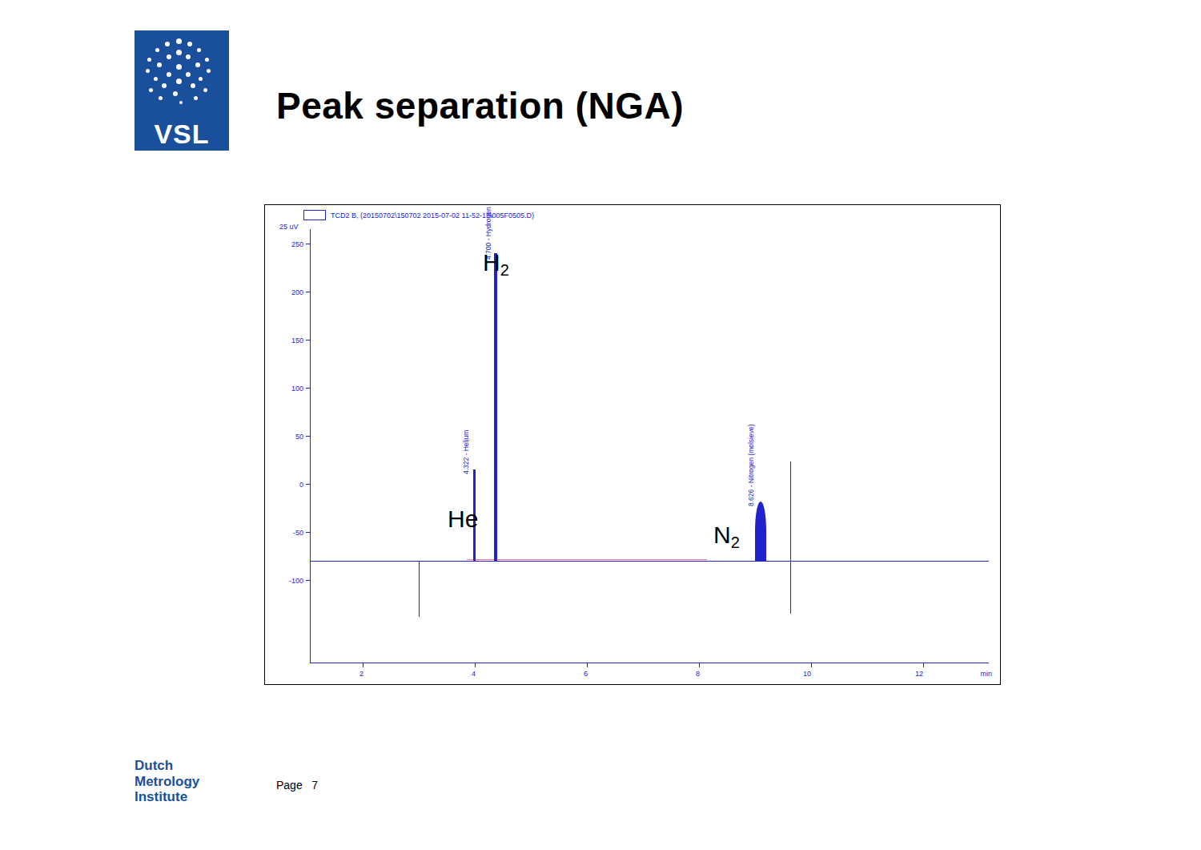VSL
Peak separation (NGA)
TCD2 B, (20150702\150702 2015-07-02 11-52-15\005F0505.D)
25 uV
250
200
150
100
50
0
-50
-100
2
4
6
8
10
12
min
4.322 - Helium
4.700 - Hydrogen
8.626 - Nitrogen (molsieve)
H2
He
N2
Dutch
Metrology
Institute
Page 7